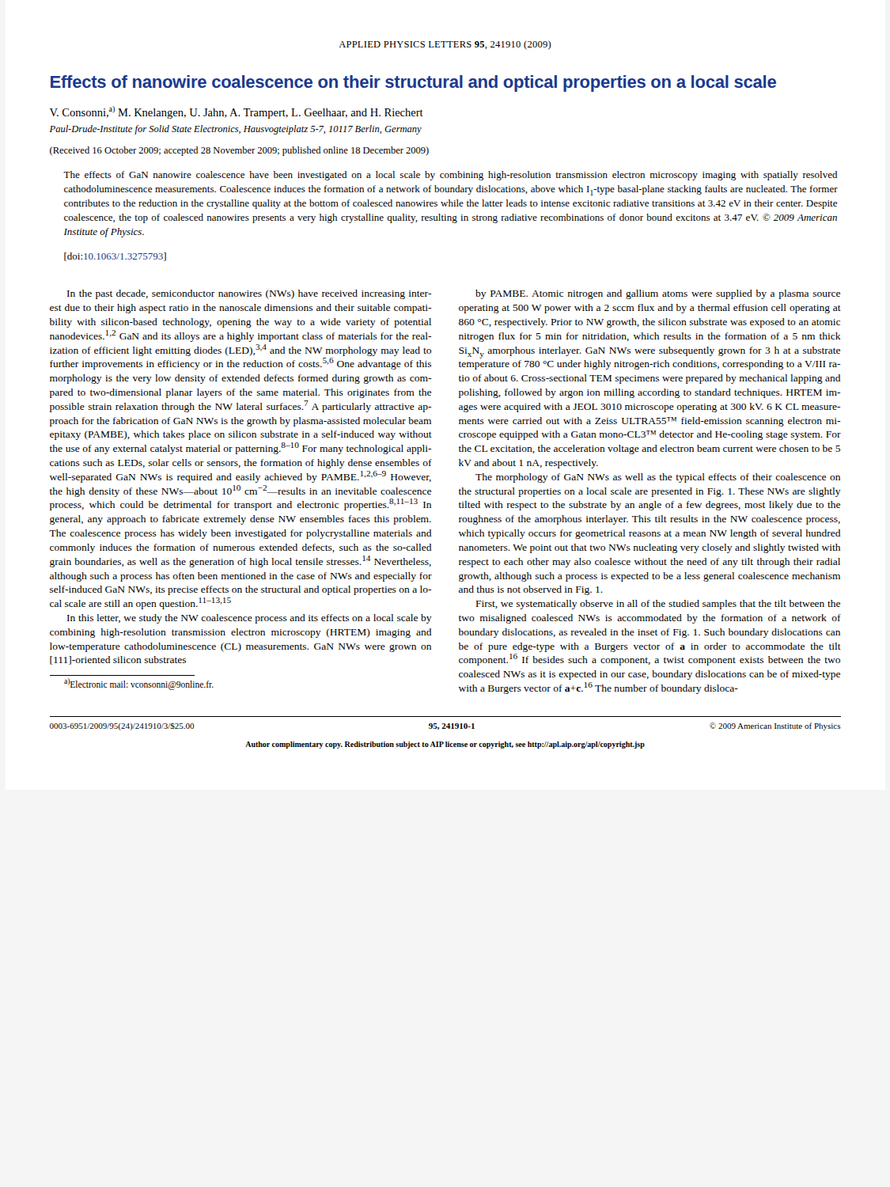APPLIED PHYSICS LETTERS 95, 241910 (2009)
Effects of nanowire coalescence on their structural and optical properties on a local scale
V. Consonni,a) M. Knelangen, U. Jahn, A. Trampert, L. Geelhaar, and H. Riechert
Paul-Drude-Institute for Solid State Electronics, Hausvogteiplatz 5-7, 10117 Berlin, Germany
(Received 16 October 2009; accepted 28 November 2009; published online 18 December 2009)
The effects of GaN nanowire coalescence have been investigated on a local scale by combining high-resolution transmission electron microscopy imaging with spatially resolved cathodoluminescence measurements. Coalescence induces the formation of a network of boundary dislocations, above which I1-type basal-plane stacking faults are nucleated. The former contributes to the reduction in the crystalline quality at the bottom of coalesced nanowires while the latter leads to intense excitonic radiative transitions at 3.42 eV in their center. Despite coalescence, the top of coalesced nanowires presents a very high crystalline quality, resulting in strong radiative recombinations of donor bound excitons at 3.47 eV. © 2009 American Institute of Physics.
[doi:10.1063/1.3275793]
In the past decade, semiconductor nanowires (NWs) have received increasing interest due to their high aspect ratio in the nanoscale dimensions and their suitable compatibility with silicon-based technology, opening the way to a wide variety of potential nanodevices.1,2 GaN and its alloys are a highly important class of materials for the realization of efficient light emitting diodes (LED),3,4 and the NW morphology may lead to further improvements in efficiency or in the reduction of costs.5,6 One advantage of this morphology is the very low density of extended defects formed during growth as compared to two-dimensional planar layers of the same material. This originates from the possible strain relaxation through the NW lateral surfaces.7 A particularly attractive approach for the fabrication of GaN NWs is the growth by plasma-assisted molecular beam epitaxy (PAMBE), which takes place on silicon substrate in a self-induced way without the use of any external catalyst material or patterning.8–10 For many technological applications such as LEDs, solar cells or sensors, the formation of highly dense ensembles of well-separated GaN NWs is required and easily achieved by PAMBE.1,2,6–9 However, the high density of these NWs—about 1010 cm−2—results in an inevitable coalescence process, which could be detrimental for transport and electronic properties.8,11–13 In general, any approach to fabricate extremely dense NW ensembles faces this problem. The coalescence process has widely been investigated for polycrystalline materials and commonly induces the formation of numerous extended defects, such as the so-called grain boundaries, as well as the generation of high local tensile stresses.14 Nevertheless, although such a process has often been mentioned in the case of NWs and especially for self-induced GaN NWs, its precise effects on the structural and optical properties on a local scale are still an open question.11–13,15
In this letter, we study the NW coalescence process and its effects on a local scale by combining high-resolution transmission electron microscopy (HRTEM) imaging and low-temperature cathodoluminescence (CL) measurements. GaN NWs were grown on [111]-oriented silicon substrates
a)Electronic mail: vconsonni@9online.fr.
by PAMBE. Atomic nitrogen and gallium atoms were supplied by a plasma source operating at 500 W power with a 2 sccm flux and by a thermal effusion cell operating at 860 °C, respectively. Prior to NW growth, the silicon substrate was exposed to an atomic nitrogen flux for 5 min for nitridation, which results in the formation of a 5 nm thick SixNy amorphous interlayer. GaN NWs were subsequently grown for 3 h at a substrate temperature of 780 °C under highly nitrogen-rich conditions, corresponding to a V/III ratio of about 6. Cross-sectional TEM specimens were prepared by mechanical lapping and polishing, followed by argon ion milling according to standard techniques. HRTEM images were acquired with a JEOL 3010 microscope operating at 300 kV. 6 K CL measurements were carried out with a Zeiss ULTRA55™ field-emission scanning electron microscope equipped with a Gatan mono-CL3™ detector and He-cooling stage system. For the CL excitation, the acceleration voltage and electron beam current were chosen to be 5 kV and about 1 nA, respectively.
The morphology of GaN NWs as well as the typical effects of their coalescence on the structural properties on a local scale are presented in Fig. 1. These NWs are slightly tilted with respect to the substrate by an angle of a few degrees, most likely due to the roughness of the amorphous interlayer. This tilt results in the NW coalescence process, which typically occurs for geometrical reasons at a mean NW length of several hundred nanometers. We point out that two NWs nucleating very closely and slightly twisted with respect to each other may also coalesce without the need of any tilt through their radial growth, although such a process is expected to be a less general coalescence mechanism and thus is not observed in Fig. 1.
First, we systematically observe in all of the studied samples that the tilt between the two misaligned coalesced NWs is accommodated by the formation of a network of boundary dislocations, as revealed in the inset of Fig. 1. Such boundary dislocations can be of pure edge-type with a Burgers vector of a in order to accommodate the tilt component.16 If besides such a component, a twist component exists between the two coalesced NWs as it is expected in our case, boundary dislocations can be of mixed-type with a Burgers vector of a+c.16 The number of boundary disloca-
0003-6951/2009/95(24)/241910/3/$25.00 95, 241910-1 © 2009 American Institute of Physics
Author complimentary copy. Redistribution subject to AIP license or copyright, see http://apl.aip.org/apl/copyright.jsp